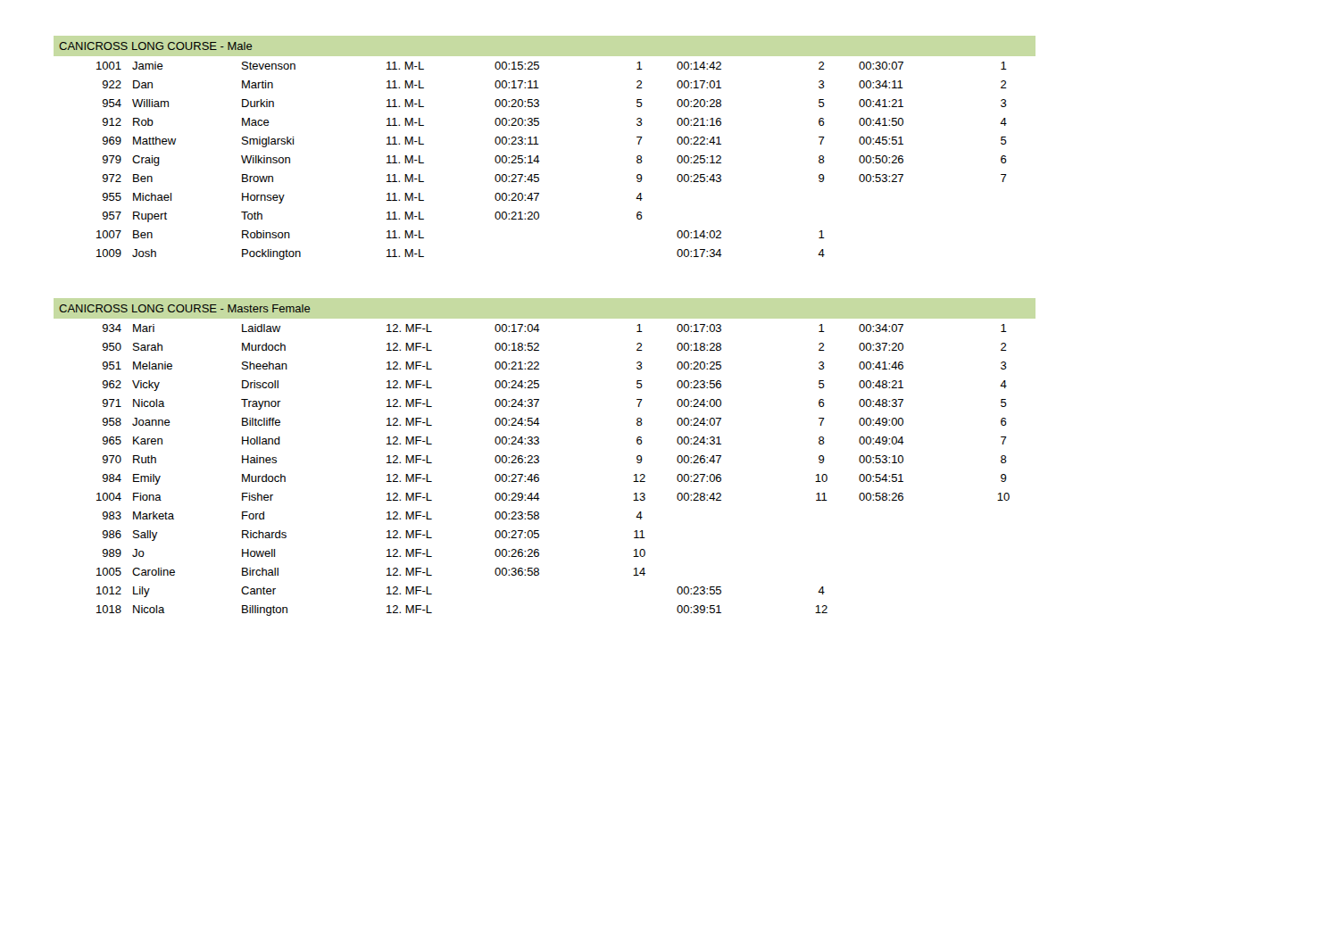CANICROSS LONG COURSE - Male
| 1001 | Jamie | Stevenson | 11. M-L | 00:15:25 | 1 | 00:14:42 | 2 | 00:30:07 | 1 |
| 922 | Dan | Martin | 11. M-L | 00:17:11 | 2 | 00:17:01 | 3 | 00:34:11 | 2 |
| 954 | William | Durkin | 11. M-L | 00:20:53 | 5 | 00:20:28 | 5 | 00:41:21 | 3 |
| 912 | Rob | Mace | 11. M-L | 00:20:35 | 3 | 00:21:16 | 6 | 00:41:50 | 4 |
| 969 | Matthew | Smiglarski | 11. M-L | 00:23:11 | 7 | 00:22:41 | 7 | 00:45:51 | 5 |
| 979 | Craig | Wilkinson | 11. M-L | 00:25:14 | 8 | 00:25:12 | 8 | 00:50:26 | 6 |
| 972 | Ben | Brown | 11. M-L | 00:27:45 | 9 | 00:25:43 | 9 | 00:53:27 | 7 |
| 955 | Michael | Hornsey | 11. M-L | 00:20:47 | 4 | | | | |
| 957 | Rupert | Toth | 11. M-L | 00:21:20 | 6 | | | | |
| 1007 | Ben | Robinson | 11. M-L | | | 00:14:02 | 1 | | |
| 1009 | Josh | Pocklington | 11. M-L | | | 00:17:34 | 4 | | |
CANICROSS LONG COURSE - Masters Female
| 934 | Mari | Laidlaw | 12. MF-L | 00:17:04 | 1 | 00:17:03 | 1 | 00:34:07 | 1 |
| 950 | Sarah | Murdoch | 12. MF-L | 00:18:52 | 2 | 00:18:28 | 2 | 00:37:20 | 2 |
| 951 | Melanie | Sheehan | 12. MF-L | 00:21:22 | 3 | 00:20:25 | 3 | 00:41:46 | 3 |
| 962 | Vicky | Driscoll | 12. MF-L | 00:24:25 | 5 | 00:23:56 | 5 | 00:48:21 | 4 |
| 971 | Nicola | Traynor | 12. MF-L | 00:24:37 | 7 | 00:24:00 | 6 | 00:48:37 | 5 |
| 958 | Joanne | Biltcliffe | 12. MF-L | 00:24:54 | 8 | 00:24:07 | 7 | 00:49:00 | 6 |
| 965 | Karen | Holland | 12. MF-L | 00:24:33 | 6 | 00:24:31 | 8 | 00:49:04 | 7 |
| 970 | Ruth | Haines | 12. MF-L | 00:26:23 | 9 | 00:26:47 | 9 | 00:53:10 | 8 |
| 984 | Emily | Murdoch | 12. MF-L | 00:27:46 | 12 | 00:27:06 | 10 | 00:54:51 | 9 |
| 1004 | Fiona | Fisher | 12. MF-L | 00:29:44 | 13 | 00:28:42 | 11 | 00:58:26 | 10 |
| 983 | Marketa | Ford | 12. MF-L | 00:23:58 | 4 | | | | |
| 986 | Sally | Richards | 12. MF-L | 00:27:05 | 11 | | | | |
| 989 | Jo | Howell | 12. MF-L | 00:26:26 | 10 | | | | |
| 1005 | Caroline | Birchall | 12. MF-L | 00:36:58 | 14 | | | | |
| 1012 | Lily | Canter | 12. MF-L | | | 00:23:55 | 4 | | |
| 1018 | Nicola | Billington | 12. MF-L | | | 00:39:51 | 12 | | |